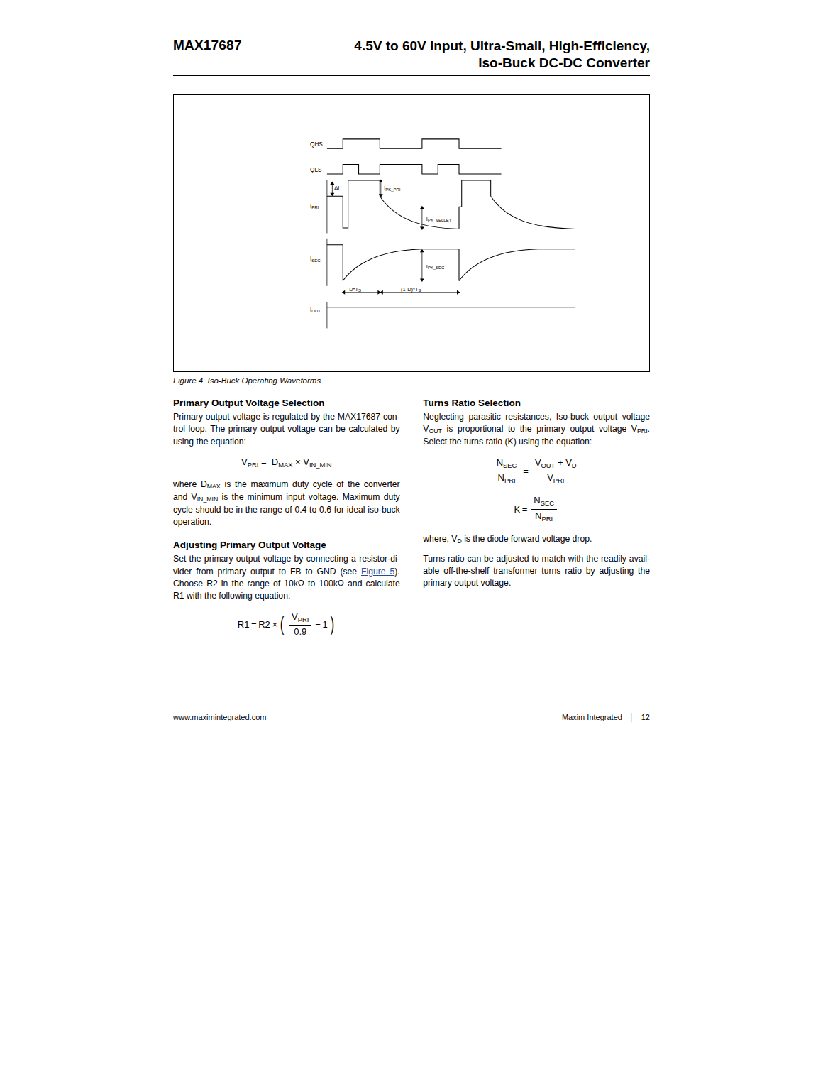MAX17687
4.5V to 60V Input, Ultra-Small, High-Efficiency,
Iso-Buck DC-DC Converter
QHS QLS IPRI ΔI IPK_PRI IPK_VELLEY ISEC IPK_SEC D*TS (1-D)*TS IOUT
Figure 4. Iso-Buck Operating Waveforms
Primary Output Voltage Selection
Primary output voltage is regulated by the MAX17687 control loop. The primary output voltage can be calculated by using the equation:
VPRI = DMAX × VIN_MIN
where DMAX is the maximum duty cycle of the converter and VIN_MIN is the minimum input voltage. Maximum duty cycle should be in the range of 0.4 to 0.6 for ideal iso-buck operation.
Adjusting Primary Output Voltage
Set the primary output voltage by connecting a resistor-divider from primary output to FB to GND (see Figure 5). Choose R2 in the range of 10kΩ to 100kΩ and calculate R1 with the following equation:
R1 = R2 × ( VPRI 0.9 − 1 )
Turns Ratio Selection
Neglecting parasitic resistances, Iso-buck output voltage VOUT is proportional to the primary output voltage VPRI. Select the turns ratio (K) using the equation:
NSEC NPRI = VOUT + VD VPRI
K = NSEC NPRI
where, VD is the diode forward voltage drop.
Turns ratio can be adjusted to match with the readily available off-the-shelf transformer turns ratio by adjusting the primary output voltage.
www.maximintegrated.com
Maxim Integrated │ 12